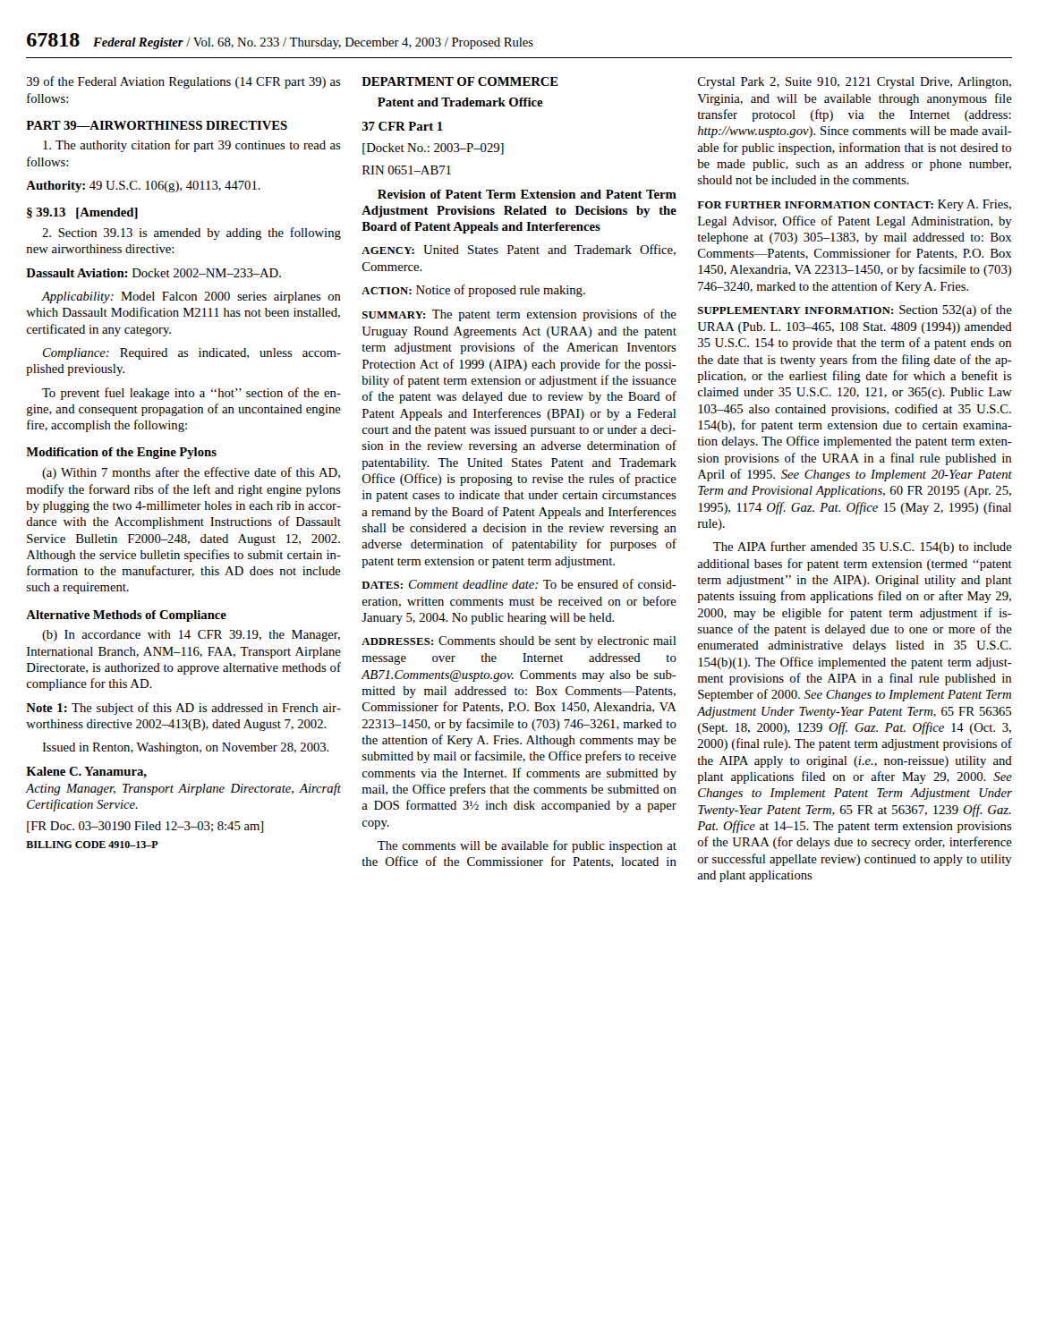67818 Federal Register / Vol. 68, No. 233 / Thursday, December 4, 2003 / Proposed Rules
39 of the Federal Aviation Regulations (14 CFR part 39) as follows:
PART 39—AIRWORTHINESS DIRECTIVES
1. The authority citation for part 39 continues to read as follows:
Authority: 49 U.S.C. 106(g), 40113, 44701.
§ 39.13 [Amended]
2. Section 39.13 is amended by adding the following new airworthiness directive:
Dassault Aviation: Docket 2002–NM–233–AD.
Applicability: Model Falcon 2000 series airplanes on which Dassault Modification M2111 has not been installed, certificated in any category.
Compliance: Required as indicated, unless accomplished previously.
To prevent fuel leakage into a ‘‘hot’’ section of the engine, and consequent propagation of an uncontained engine fire, accomplish the following:
Modification of the Engine Pylons
(a) Within 7 months after the effective date of this AD, modify the forward ribs of the left and right engine pylons by plugging the two 4-millimeter holes in each rib in accordance with the Accomplishment Instructions of Dassault Service Bulletin F2000–248, dated August 12, 2002. Although the service bulletin specifies to submit certain information to the manufacturer, this AD does not include such a requirement.
Alternative Methods of Compliance
(b) In accordance with 14 CFR 39.19, the Manager, International Branch, ANM–116, FAA, Transport Airplane Directorate, is authorized to approve alternative methods of compliance for this AD.
Note 1: The subject of this AD is addressed in French airworthiness directive 2002–413(B), dated August 7, 2002.
Issued in Renton, Washington, on November 28, 2003.
Kalene C. Yanamura,
Acting Manager, Transport Airplane Directorate, Aircraft Certification Service.
[FR Doc. 03–30190 Filed 12–3–03; 8:45 am]
BILLING CODE 4910–13–P
DEPARTMENT OF COMMERCE
Patent and Trademark Office
37 CFR Part 1
[Docket No.: 2003–P–029]
RIN 0651–AB71
Revision of Patent Term Extension and Patent Term Adjustment Provisions Related to Decisions by the Board of Patent Appeals and Interferences
AGENCY: United States Patent and Trademark Office, Commerce.
ACTION: Notice of proposed rule making.
SUMMARY: The patent term extension provisions of the Uruguay Round Agreements Act (URAA) and the patent term adjustment provisions of the American Inventors Protection Act of 1999 (AIPA) each provide for the possibility of patent term extension or adjustment if the issuance of the patent was delayed due to review by the Board of Patent Appeals and Interferences (BPAI) or by a Federal court and the patent was issued pursuant to or under a decision in the review reversing an adverse determination of patentability. The United States Patent and Trademark Office (Office) is proposing to revise the rules of practice in patent cases to indicate that under certain circumstances a remand by the Board of Patent Appeals and Interferences shall be considered a decision in the review reversing an adverse determination of patentability for purposes of patent term extension or patent term adjustment.
DATES: Comment deadline date: To be ensured of consideration, written comments must be received on or before January 5, 2004. No public hearing will be held.
ADDRESSES: Comments should be sent by electronic mail message over the Internet addressed to AB71.Comments@uspto.gov. Comments may also be submitted by mail addressed to: Box Comments—Patents, Commissioner for Patents, P.O. Box 1450, Alexandria, VA 22313–1450, or by facsimile to (703) 746–3261, marked to the attention of Kery A. Fries. Although comments may be submitted by mail or facsimile, the Office prefers to receive comments via the Internet. If comments are submitted by mail, the Office prefers that the comments be submitted on a DOS formatted 3½ inch disk accompanied by a paper copy.
The comments will be available for public inspection at the Office of the Commissioner for Patents, located in Crystal Park 2, Suite 910, 2121 Crystal Drive, Arlington, Virginia, and will be available through anonymous file transfer protocol (ftp) via the Internet (address: http://www.uspto.gov). Since comments will be made available for public inspection, information that is not desired to be made public, such as an address or phone number, should not be included in the comments.
FOR FURTHER INFORMATION CONTACT: Kery A. Fries, Legal Advisor, Office of Patent Legal Administration, by telephone at (703) 305–1383, by mail addressed to: Box Comments—Patents, Commissioner for Patents, P.O. Box 1450, Alexandria, VA 22313–1450, or by facsimile to (703) 746–3240, marked to the attention of Kery A. Fries.
SUPPLEMENTARY INFORMATION: Section 532(a) of the URAA (Pub. L. 103–465, 108 Stat. 4809 (1994)) amended 35 U.S.C. 154 to provide that the term of a patent ends on the date that is twenty years from the filing date of the application, or the earliest filing date for which a benefit is claimed under 35 U.S.C. 120, 121, or 365(c). Public Law 103–465 also contained provisions, codified at 35 U.S.C. 154(b), for patent term extension due to certain examination delays. The Office implemented the patent term extension provisions of the URAA in a final rule published in April of 1995. See Changes to Implement 20-Year Patent Term and Provisional Applications, 60 FR 20195 (Apr. 25, 1995), 1174 Off. Gaz. Pat. Office 15 (May 2, 1995) (final rule).
The AIPA further amended 35 U.S.C. 154(b) to include additional bases for patent term extension (termed ‘‘patent term adjustment’’ in the AIPA). Original utility and plant patents issuing from applications filed on or after May 29, 2000, may be eligible for patent term adjustment if issuance of the patent is delayed due to one or more of the enumerated administrative delays listed in 35 U.S.C. 154(b)(1). The Office implemented the patent term adjustment provisions of the AIPA in a final rule published in September of 2000. See Changes to Implement Patent Term Adjustment Under Twenty-Year Patent Term, 65 FR 56365 (Sept. 18, 2000), 1239 Off. Gaz. Pat. Office 14 (Oct. 3, 2000) (final rule). The patent term adjustment provisions of the AIPA apply to original (i.e., non-reissue) utility and plant applications filed on or after May 29, 2000. See Changes to Implement Patent Term Adjustment Under Twenty-Year Patent Term, 65 FR at 56367, 1239 Off. Gaz. Pat. Office at 14–15. The patent term extension provisions of the URAA (for delays due to secrecy order, interference or successful appellate review) continued to apply to utility and plant applications